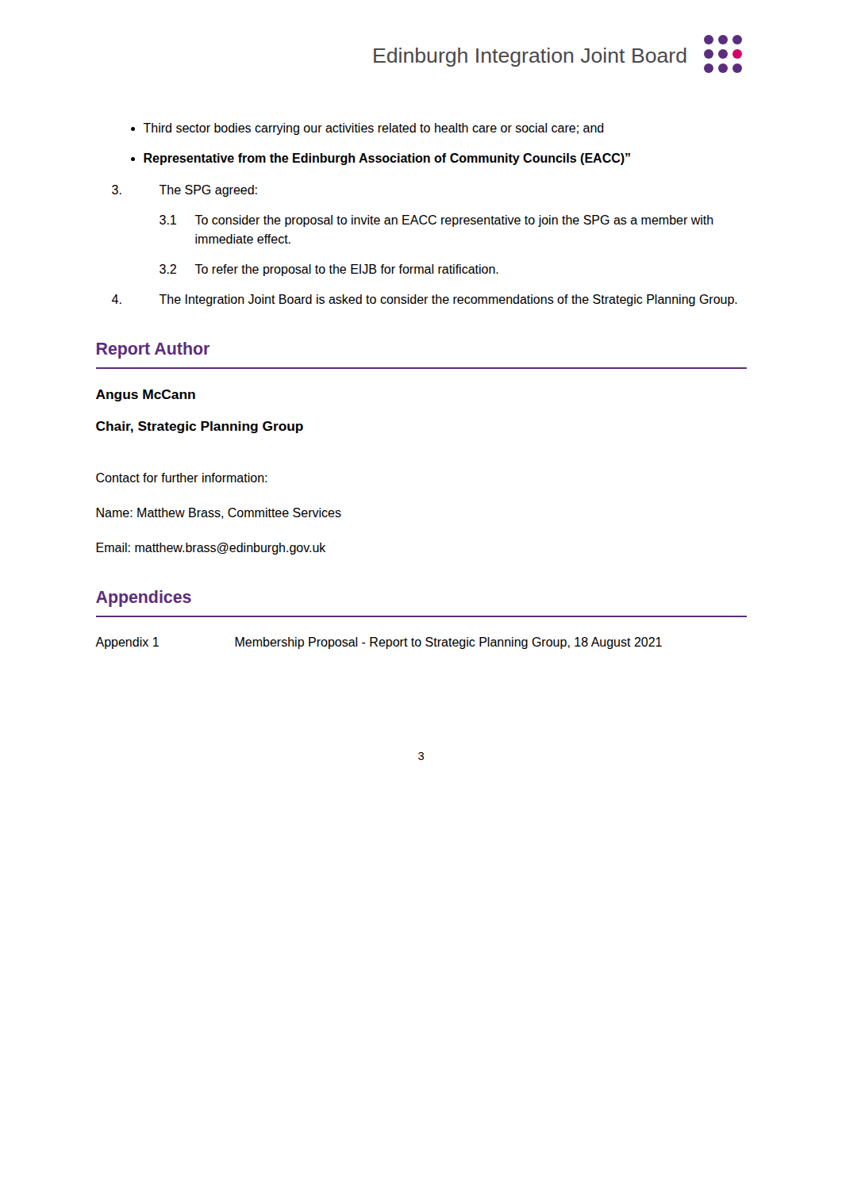Edinburgh Integration Joint Board
Third sector bodies carrying our activities related to health care or social care; and
Representative from the Edinburgh Association of Community Councils (EACC)”
3.
The SPG agreed:
3.1
To consider the proposal to invite an EACC representative to join the SPG as a member with immediate effect.
3.2
To refer the proposal to the EIJB for formal ratification.
4.
The Integration Joint Board is asked to consider the recommendations of the Strategic Planning Group.
Report Author
Angus McCann
Chair, Strategic Planning Group
Contact for further information:
Name: Matthew Brass, Committee Services
Email: matthew.brass@edinburgh.gov.uk
Appendices
Appendix 1
Membership Proposal - Report to Strategic Planning Group, 18 August 2021
3